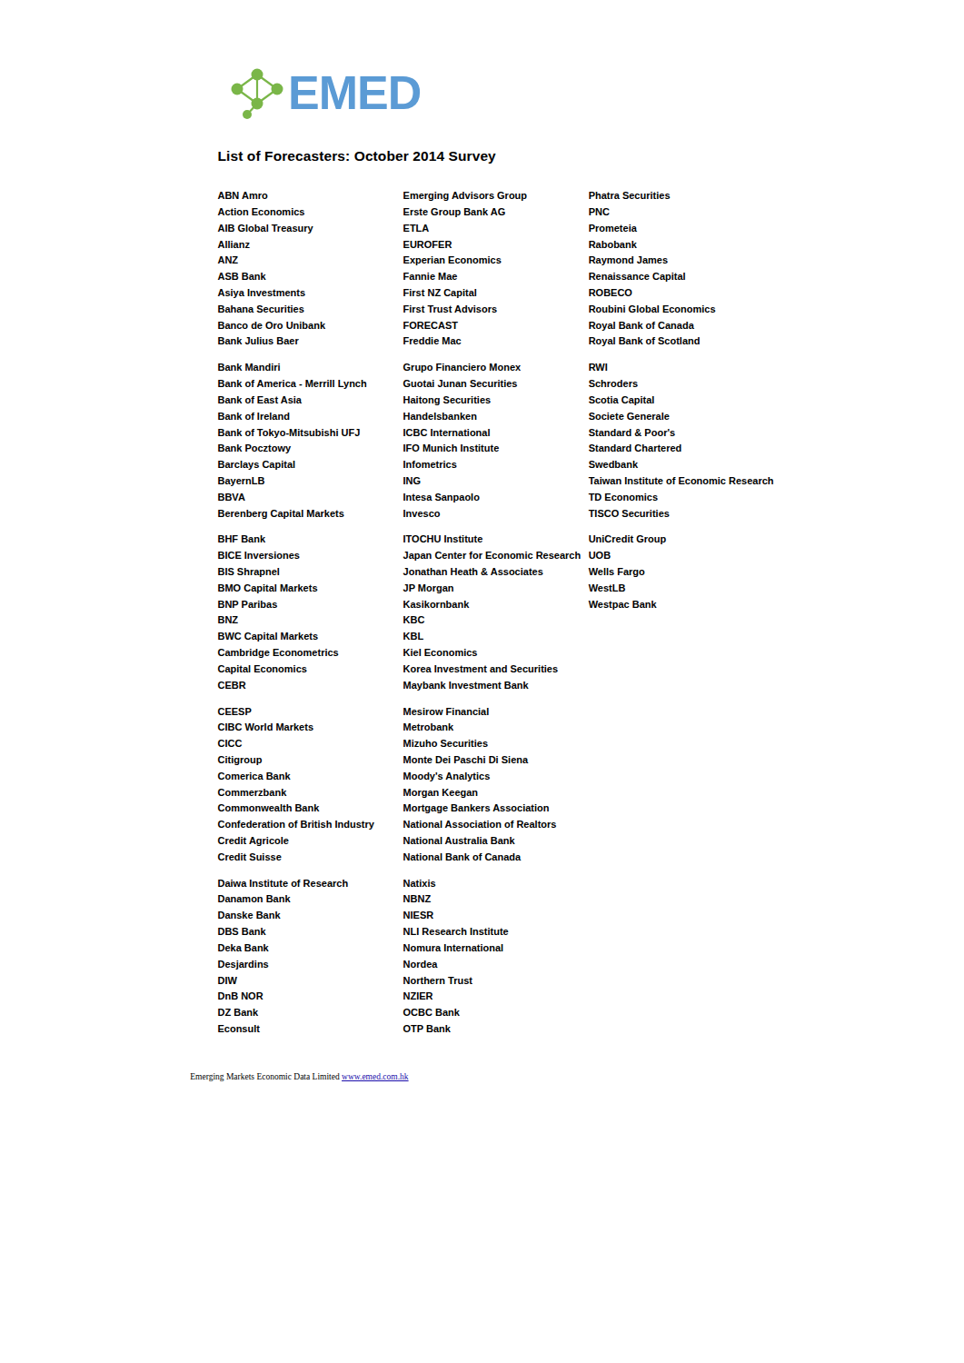EMED
List of Forecasters: October 2014 Survey
ABN Amro
Action Economics
AIB Global Treasury
Allianz
ANZ
ASB Bank
Asiya Investments
Bahana Securities
Banco de Oro Unibank
Bank Julius Baer
Bank Mandiri
Bank of America - Merrill Lynch
Bank of East Asia
Bank of Ireland
Bank of Tokyo-Mitsubishi UFJ
Bank Pocztowy
Barclays Capital
BayernLB
BBVA
Berenberg Capital Markets
BHF Bank
BICE Inversiones
BIS Shrapnel
BMO Capital Markets
BNP Paribas
BNZ
BWC Capital Markets
Cambridge Econometrics
Capital Economics
CEBR
CEESP
CIBC World Markets
CICC
Citigroup
Comerica Bank
Commerzbank
Commonwealth Bank
Confederation of British Industry
Credit Agricole
Credit Suisse
Daiwa Institute of Research
Danamon Bank
Danske Bank
DBS Bank
Deka Bank
Desjardins
DIW
DnB NOR
DZ Bank
Econsult
Emerging Advisors Group
Erste Group Bank AG
ETLA
EUROFER
Experian Economics
Fannie Mae
First NZ Capital
First Trust Advisors
FORECAST
Freddie Mac
Grupo Financiero Monex
Guotai Junan Securities
Haitong Securities
Handelsbanken
ICBC International
IFO Munich Institute
Infometrics
ING
Intesa Sanpaolo
Invesco
ITOCHU Institute
Japan Center for Economic Research
Jonathan Heath & Associates
JP Morgan
Kasikornbank
KBC
KBL
Kiel Economics
Korea Investment and Securities
Maybank Investment Bank
Mesirow Financial
Metrobank
Mizuho Securities
Monte Dei Paschi Di Siena
Moody's Analytics
Morgan Keegan
Mortgage Bankers Association
National Association of Realtors
National Australia Bank
National Bank of Canada
Natixis
NBNZ
NIESR
NLI Research Institute
Nomura International
Nordea
Northern Trust
NZIER
OCBC Bank
OTP Bank
Phatra Securities
PNC
Prometeia
Rabobank
Raymond James
Renaissance Capital
ROBECO
Roubini Global Economics
Royal Bank of Canada
Royal Bank of Scotland
RWI
Schroders
Scotia Capital
Societe Generale
Standard & Poor's
Standard Chartered
Swedbank
Taiwan Institute of Economic Research
TD Economics
TISCO Securities
UniCredit Group
UOB
Wells Fargo
WestLB
Westpac Bank
Emerging Markets Economic Data Limited www.emed.com.hk